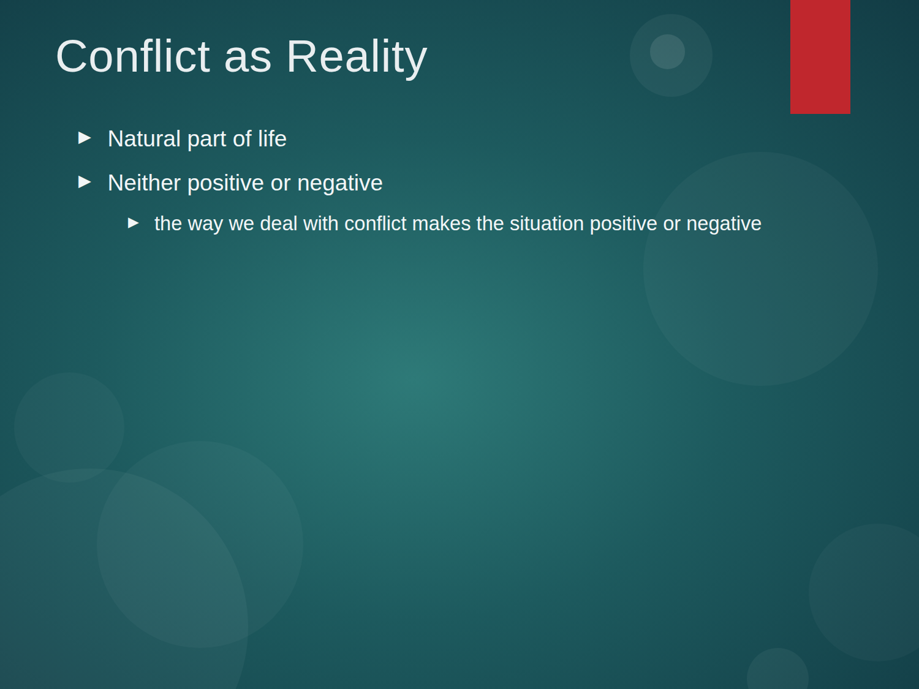Conflict as Reality
Natural part of life
Neither positive or negative
the way we deal with conflict makes the situation positive or negative